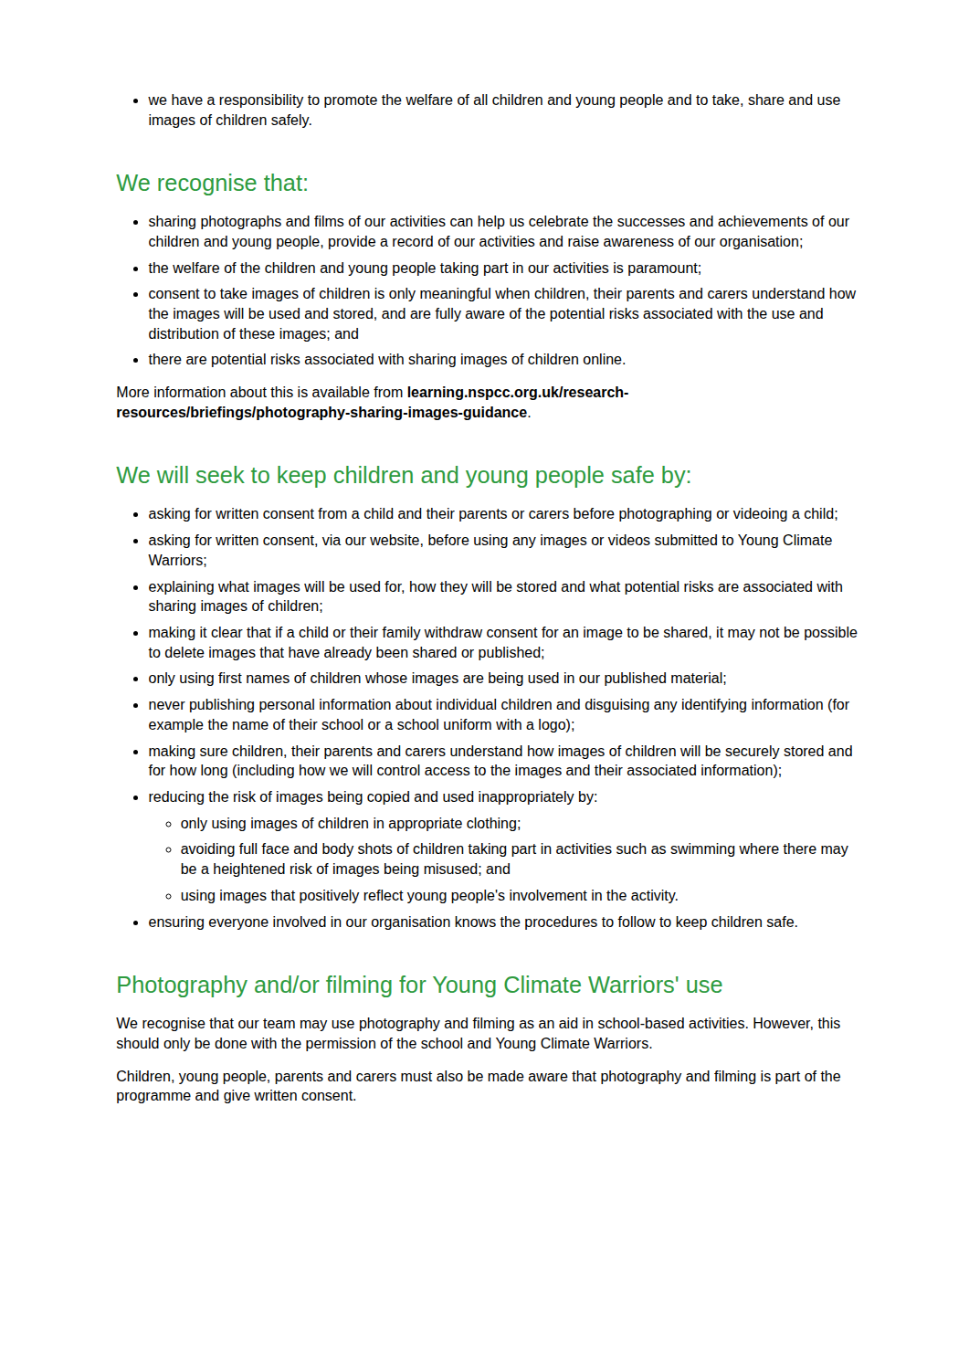we have a responsibility to promote the welfare of all children and young people and to take, share and use images of children safely.
We recognise that:
sharing photographs and films of our activities can help us celebrate the successes and achievements of our children and young people, provide a record of our activities and raise awareness of our organisation;
the welfare of the children and young people taking part in our activities is paramount;
consent to take images of children is only meaningful when children, their parents and carers understand how the images will be used and stored, and are fully aware of the potential risks associated with the use and distribution of these images; and
there are potential risks associated with sharing images of children online.
More information about this is available from learning.nspcc.org.uk/research-resources/briefings/photography-sharing-images-guidance.
We will seek to keep children and young people safe by:
asking for written consent from a child and their parents or carers before photographing or videoing a child;
asking for written consent, via our website, before using any images or videos submitted to Young Climate Warriors;
explaining what images will be used for, how they will be stored and what potential risks are associated with sharing images of children;
making it clear that if a child or their family withdraw consent for an image to be shared, it may not be possible to delete images that have already been shared or published;
only using first names of children whose images are being used in our published material;
never publishing personal information about individual children and disguising any identifying information (for example the name of their school or a school uniform with a logo);
making sure children, their parents and carers understand how images of children will be securely stored and for how long (including how we will control access to the images and their associated information);
reducing the risk of images being copied and used inappropriately by:
only using images of children in appropriate clothing;
avoiding full face and body shots of children taking part in activities such as swimming where there may be a heightened risk of images being misused; and
using images that positively reflect young people's involvement in the activity.
ensuring everyone involved in our organisation knows the procedures to follow to keep children safe.
Photography and/or filming for Young Climate Warriors' use
We recognise that our team may use photography and filming as an aid in school-based activities. However, this should only be done with the permission of the school and Young Climate Warriors.
Children, young people, parents and carers must also be made aware that photography and filming is part of the programme and give written consent.